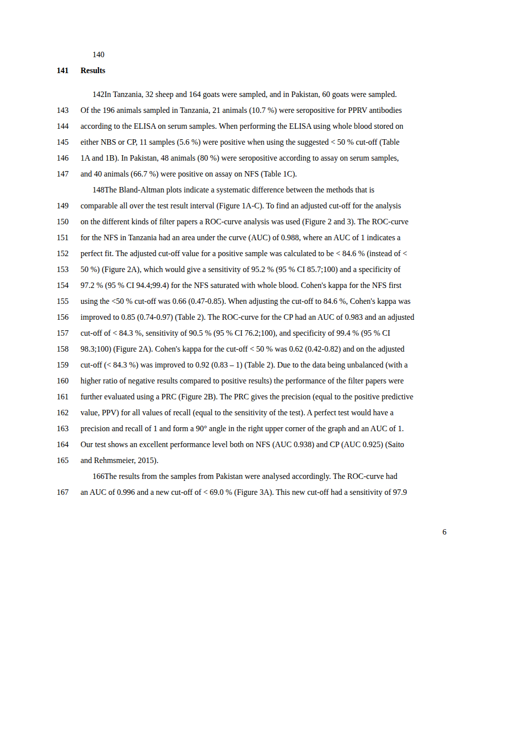140
141 Results
142 In Tanzania, 32 sheep and 164 goats were sampled, and in Pakistan, 60 goats were sampled.
143 Of the 196 animals sampled in Tanzania, 21 animals (10.7 %) were seropositive for PPRV antibodies
144according to the ELISA on serum samples. When performing the ELISA using whole blood stored on
145either NBS or CP, 11 samples (5.6 %) were positive when using the suggested < 50 % cut-off (Table
1461A and 1B). In Pakistan, 48 animals (80 %) were seropositive according to assay on serum samples,
147and 40 animals (66.7 %) were positive on assay on NFS (Table 1C).
148 The Bland-Altman plots indicate a systematic difference between the methods that is
149comparable all over the test result interval (Figure 1A-C). To find an adjusted cut-off for the analysis
150on the different kinds of filter papers a ROC-curve analysis was used (Figure 2 and 3). The ROC-curve
151for the NFS in Tanzania had an area under the curve (AUC) of 0.988, where an AUC of 1 indicates a
152perfect fit. The adjusted cut-off value for a positive sample was calculated to be < 84.6 % (instead of <
15350 %) (Figure 2A), which would give a sensitivity of 95.2 % (95 % CI 85.7;100) and a specificity of
15497.2 % (95 % CI 94.4;99.4) for the NFS saturated with whole blood. Cohen's kappa for the NFS first
155using the <50 % cut-off was 0.66 (0.47-0.85). When adjusting the cut-off to 84.6 %, Cohen's kappa was
156improved to 0.85 (0.74-0.97) (Table 2). The ROC-curve for the CP had an AUC of 0.983 and an adjusted
157cut-off of < 84.3 %, sensitivity of 90.5 % (95 % CI 76.2;100), and specificity of 99.4 % (95 % CI
15898.3;100) (Figure 2A). Cohen's kappa for the cut-off < 50 % was 0.62 (0.42-0.82) and on the adjusted
159cut-off (< 84.3 %) was improved to 0.92 (0.83 – 1) (Table 2). Due to the data being unbalanced (with a
160higher ratio of negative results compared to positive results) the performance of the filter papers were
161further evaluated using a PRC (Figure 2B). The PRC gives the precision (equal to the positive predictive
162value, PPV) for all values of recall (equal to the sensitivity of the test). A perfect test would have a
163precision and recall of 1 and form a 90° angle in the right upper corner of the graph and an AUC of 1.
164 Our test shows an excellent performance level both on NFS (AUC 0.938) and CP (AUC 0.925) (Saito
165and Rehmsmeier, 2015).
166 The results from the samples from Pakistan were analysed accordingly. The ROC-curve had
167an AUC of 0.996 and a new cut-off of < 69.0 % (Figure 3A). This new cut-off had a sensitivity of 97.9
6